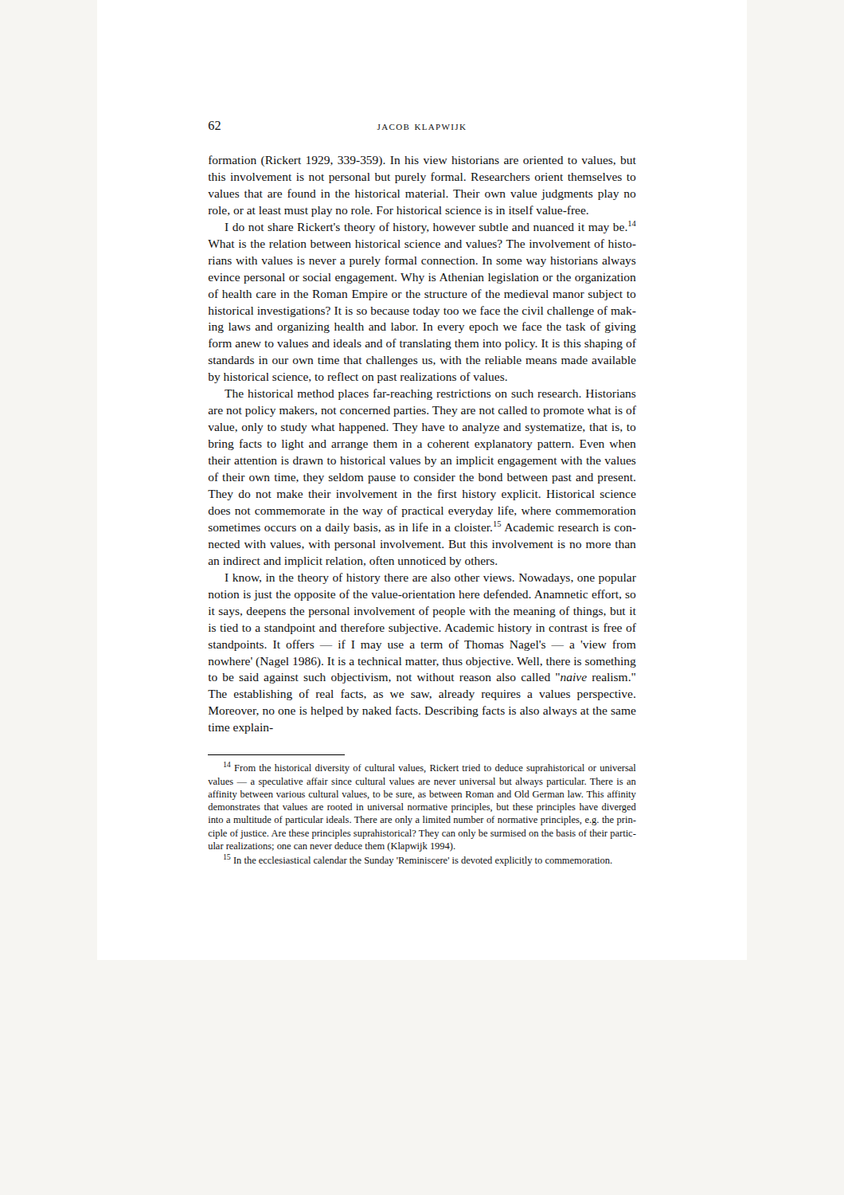62 jacob klapwijk
formation (Rickert 1929, 339-359). In his view historians are oriented to values, but this involvement is not personal but purely formal. Researchers orient themselves to values that are found in the historical material. Their own value judgments play no role, or at least must play no role. For historical science is in itself value-free.
I do not share Rickert's theory of history, however subtle and nuanced it may be.14 What is the relation between historical science and values? The involvement of historians with values is never a purely formal connection. In some way historians always evince personal or social engagement. Why is Athenian legislation or the organization of health care in the Roman Empire or the structure of the medieval manor subject to historical investigations? It is so because today too we face the civil challenge of making laws and organizing health and labor. In every epoch we face the task of giving form anew to values and ideals and of translating them into policy. It is this shaping of standards in our own time that challenges us, with the reliable means made available by historical science, to reflect on past realizations of values.
The historical method places far-reaching restrictions on such research. Historians are not policy makers, not concerned parties. They are not called to promote what is of value, only to study what happened. They have to analyze and systematize, that is, to bring facts to light and arrange them in a coherent explanatory pattern. Even when their attention is drawn to historical values by an implicit engagement with the values of their own time, they seldom pause to consider the bond between past and present. They do not make their involvement in the first history explicit. Historical science does not commemorate in the way of practical everyday life, where commemoration sometimes occurs on a daily basis, as in life in a cloister.15 Academic research is connected with values, with personal involvement. But this involvement is no more than an indirect and implicit relation, often unnoticed by others.
I know, in the theory of history there are also other views. Nowadays, one popular notion is just the opposite of the value-orientation here defended. Anamnetic effort, so it says, deepens the personal involvement of people with the meaning of things, but it is tied to a standpoint and therefore subjective. Academic history in contrast is free of standpoints. It offers — if I may use a term of Thomas Nagel's — a 'view from nowhere' (Nagel 1986). It is a technical matter, thus objective. Well, there is something to be said against such objectivism, not without reason also called "naive realism." The establishing of real facts, as we saw, already requires a values perspective. Moreover, no one is helped by naked facts. Describing facts is also always at the same time explain-
14 From the historical diversity of cultural values, Rickert tried to deduce suprahistorical or universal values — a speculative affair since cultural values are never universal but always particular. There is an affinity between various cultural values, to be sure, as between Roman and Old German law. This affinity demonstrates that values are rooted in universal normative principles, but these principles have diverged into a multitude of particular ideals. There are only a limited number of normative principles, e.g. the principle of justice. Are these principles suprahistorical? They can only be surmised on the basis of their particular realizations; one can never deduce them (Klapwijk 1994).
15 In the ecclesiastical calendar the Sunday 'Reminiscere' is devoted explicitly to commemoration.